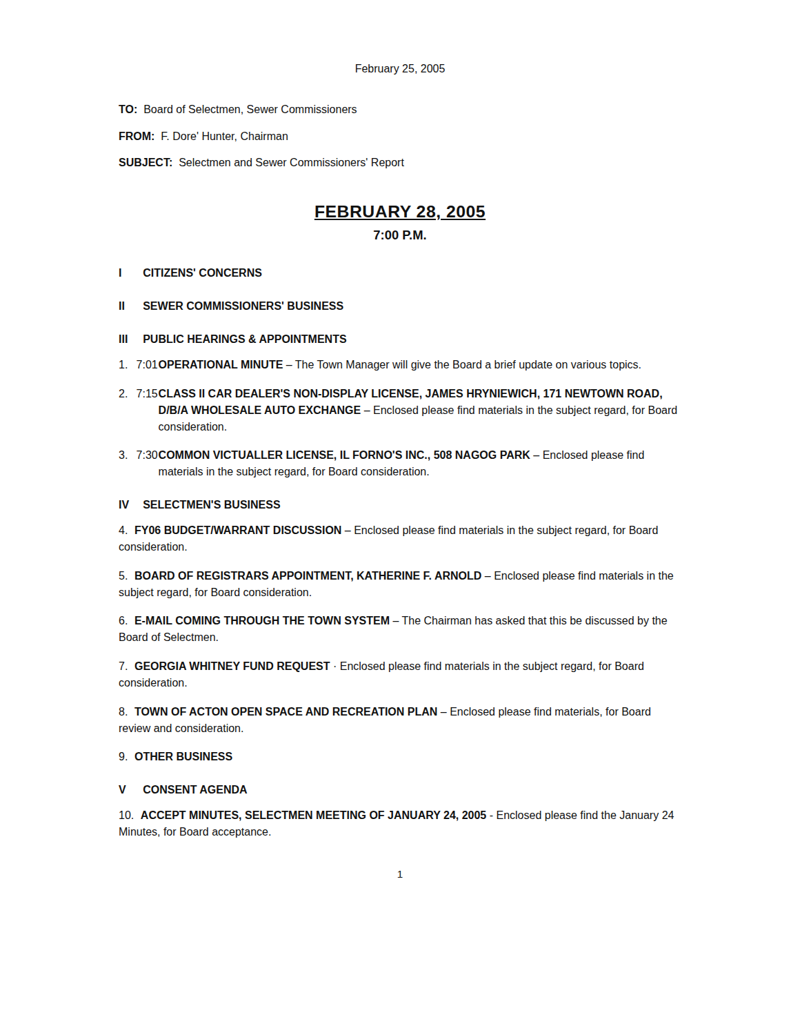February 25, 2005
TO: Board of Selectmen, Sewer Commissioners
FROM: F. Dore' Hunter, Chairman
SUBJECT: Selectmen and Sewer Commissioners' Report
FEBRUARY 28, 2005
7:00 P.M.
ICITIZENS' CONCERNS
IISEWER COMMISSIONERS' BUSINESS
IIIPUBLIC HEARINGS & APPOINTMENTS
1. 7:01 OPERATIONAL MINUTE – The Town Manager will give the Board a brief update on various topics.
2. 7:15 CLASS II CAR DEALER'S NON-DISPLAY LICENSE, JAMES HRYNIEWICH, 171 NEWTOWN ROAD, D/B/A WHOLESALE AUTO EXCHANGE – Enclosed please find materials in the subject regard, for Board consideration.
3. 7:30 COMMON VICTUALLER LICENSE, IL FORNO'S INC., 508 NAGOG PARK – Enclosed please find materials in the subject regard, for Board consideration.
IVSELECTMEN'S BUSINESS
4. FY06 BUDGET/WARRANT DISCUSSION – Enclosed please find materials in the subject regard, for Board consideration.
5. BOARD OF REGISTRARS APPOINTMENT, KATHERINE F. ARNOLD – Enclosed please find materials in the subject regard, for Board consideration.
6. E-MAIL COMING THROUGH THE TOWN SYSTEM – The Chairman has asked that this be discussed by the Board of Selectmen.
7. GEORGIA WHITNEY FUND REQUEST · Enclosed please find materials in the subject regard, for Board consideration.
8. TOWN OF ACTON OPEN SPACE AND RECREATION PLAN – Enclosed please find materials, for Board review and consideration.
9. OTHER BUSINESS
VCONSENT AGENDA
10. ACCEPT MINUTES, SELECTMEN MEETING OF JANUARY 24, 2005 - Enclosed please find the January 24 Minutes, for Board acceptance.
1